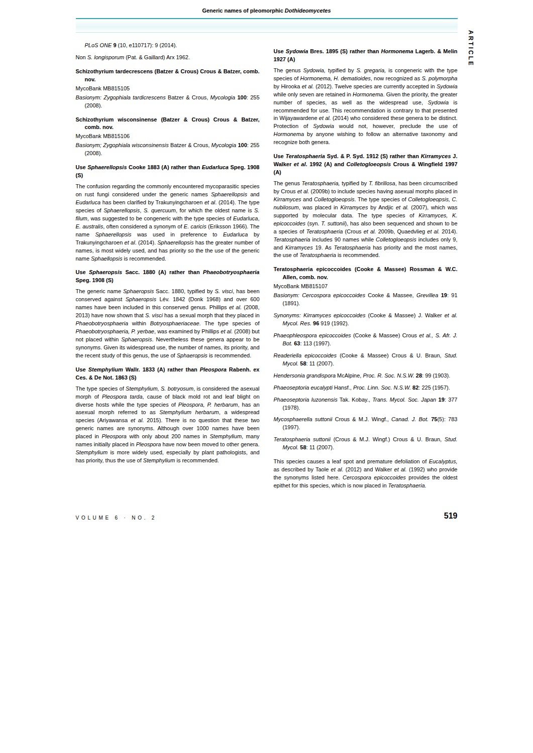Generic names of pleomorphic Dothideomycetes
ARTICLE
PLoS ONE 9 (10, e110717): 9 (2014).
Non S. longisporum (Pat. & Gaillard) Arx 1962.
Schizothyrium tardecrescens (Batzer & Crous) Crous & Batzer, comb. nov.
MycoBank MB815105
Basionym: Zygophiala tardicrescens Batzer & Crous, Mycologia 100: 255 (2008).
Schizothyrium wisconsinense (Batzer & Crous) Crous & Batzer, comb. nov.
MycoBank MB815106
Basionym; Zygophiala wisconsinensis Batzer & Crous, Mycologia 100: 255 (2008).
Use Sphaerellopsis Cooke 1883 (A) rather than Eudarluca Speg. 1908 (S)
The confusion regarding the commonly encountered mycoparasitic species on rust fungi considered under the generic names Sphaerellopsis and Eudarluca has been clarified by Trakunyingcharoen et al. (2014). The type species of Sphaerellopsis, S. quercuum, for which the oldest name is S. filum, was suggested to be congeneric with the type species of Eudarluca, E. australis, often considered a synonym of E. caricis (Eriksson 1966). The name Sphaerellopsis was used in preference to Eudarluca by Trakunyingcharoen et al. (2014). Sphaerellopsis has the greater number of names, is most widely used, and has priority so the the use of the generic name Sphaellopsis is recommended.
Use Sphaeropsis Sacc. 1880 (A) rather than Phaeobotryosphaeria Speg. 1908 (S)
The generic name Sphaeropsis Sacc. 1880, typified by S. visci, has been conserved against Sphaeropsis Lév. 1842 (Donk 1968) and over 600 names have been included in this conserved genus. Phillips et al. (2008, 2013) have now shown that S. visci has a sexual morph that they placed in Phaeobotryosphaeria within Botryosphaeriaceae. The type species of Phaeobotryosphaeria, P. yerbae, was examined by Phillips et al. (2008) but not placed within Sphaeropsis. Nevertheless these genera appear to be synonyms. Given its widespread use, the number of names, its priority, and the recent study of this genus, the use of Sphaeropsis is recommended.
Use Stemphylium Wallr. 1833 (A) rather than Pleospora Rabenh. ex Ces. & De Not. 1863 (S)
The type species of Stemphylium, S. botryosum, is considered the asexual morph of Pleospora tarda, cause of black mold rot and leaf blight on diverse hosts while the type species of Pleospora, P. herbarum, has an asexual morph referred to as Stemphylium herbarum, a widespread species (Ariyawansa et al. 2015). There is no question that these two generic names are synonyms. Although over 1000 names have been placed in Pleospora with only about 200 names in Stemphylium, many names initially placed in Pleospora have now been moved to other genera. Stemphylium is more widely used, especially by plant pathologists, and has priority, thus the use of Stemphylium is recommended.
Use Sydowia Bres. 1895 (S) rather than Hormonema Lagerb. & Melin 1927 (A)
The genus Sydowia, typified by S. gregaria, is congeneric with the type species of Hormonema, H. dematioides, now recognized as S. polymorpha by Hirooka et al. (2012). Twelve species are currently accepted in Sydowia while only seven are retained in Hormonema. Given the priority, the greater number of species, as well as the widespread use, Sydowia is recommended for use. This recommendation is contrary to that presented in Wijayawardene et al. (2014) who considered these genera to be distinct. Protection of Sydowia would not, however, preclude the use of Hormonema by anyone wishing to follow an alternative taxonomy and recognize both genera.
Use Teratosphaeria Syd. & P. Syd. 1912 (S) rather than Kirramyces J. Walker et al. 1992 (A) and Colletogloeopsis Crous & Wingfield 1997 (A)
The genus Teratosphaeria, typified by T. fibrillosa, has been circumscribed by Crous et al. (2009b) to include species having asexual morphs placed in Kirramyces and Colletogloeopsis. The type species of Colletogloeopsis, C. nubilosum, was placed in Kirramyces by Andjic et al. (2007), which was supported by molecular data. The type species of Kirramyces, K. epicoccoides (syn. T. suttonii), has also been sequenced and shown to be a species of Teratosphaeria (Crous et al. 2009b, Quaedvlieg et al. 2014). Teratosphaeria includes 90 names while Colletogloeopsis includes only 9, and Kirramyces 19. As Teratosphaeria has priority and the most names, the use of Teratosphaeria is recommended.
Teratosphaeria epicoccoides (Cooke & Massee) Rossman & W.C. Allen, comb. nov.
MycoBank MB815107
Basionym: Cercospora epicoccoides Cooke & Massee, Grevillea 19: 91 (1891).
Synonyms: Kirramyces epicoccoides (Cooke & Massee) J. Walker et al. Mycol. Res. 96 919 (1992).
Phaeophleospora epicoccoides (Cooke & Massee) Crous et al., S. Afr. J. Bot. 63: 113 (1997).
Readeriella epicoccoides (Cooke & Massee) Crous & U. Braun, Stud. Mycol. 58: 11 (2007).
Hendersonia grandispora McAlpine, Proc. R. Soc. N.S.W. 28: 99 (1903).
Phaeoseptoria eucalypti Hansf., Proc. Linn. Soc. N.S.W. 82: 225 (1957).
Phaeoseptoria luzonensis Tak. Kobay., Trans. Mycol. Soc. Japan 19: 377 (1978).
Mycosphaerella suttonii Crous & M.J. Wingf., Canad. J. Bot. 75(5): 783 (1997).
Teratosphaeria suttonii (Crous & M.J. Wingf.) Crous & U. Braun, Stud. Mycol. 58: 11 (2007).
This species causes a leaf spot and premature defoliation of Eucalyptus, as described by Taole et al. (2012) and Walker et al. (1992) who provide the synonyms listed here. Cercospora epicoccoides provides the oldest epithet for this species, which is now placed in Teratosphaeria.
V O L U M E 6 · N O . 2
519